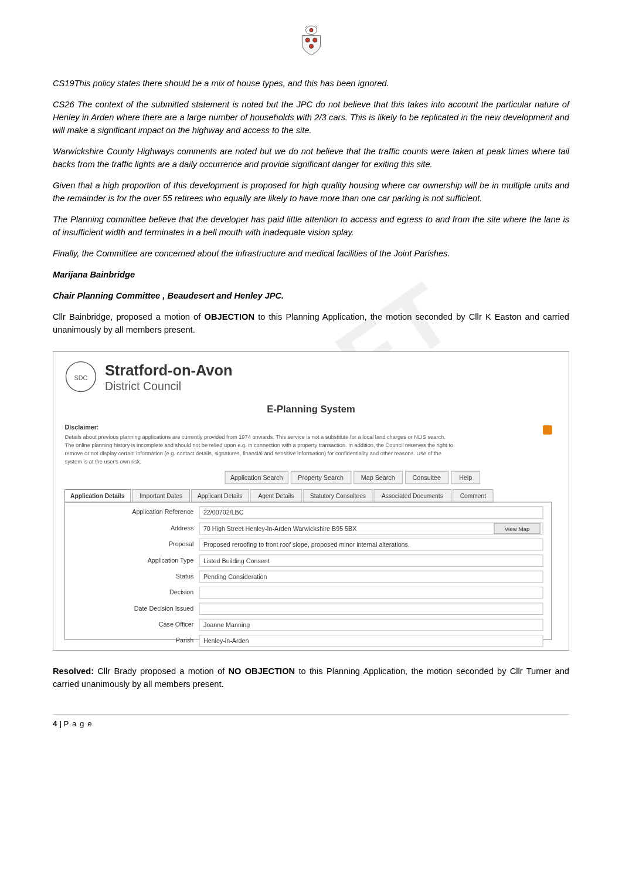DRAFT
CS19This policy states there should be a mix of house types, and this has been ignored.
CS26 The context of the submitted statement is noted but the JPC do not believe that this takes into account the particular nature of Henley in Arden where there are a large number of households with 2/3 cars. This is likely to be replicated in the new development and will make a significant impact on the highway and access to the site.
Warwickshire County Highways comments are noted but we do not believe that the traffic counts were taken at peak times where tail backs from the traffic lights are a daily occurrence and provide significant danger for exiting this site.
Given that a high proportion of this development is proposed for high quality housing where car ownership will be in multiple units and the remainder is for the over 55 retirees who equally are likely to have more than one car parking is not sufficient.
The Planning committee believe that the developer has paid little attention to access and egress to and from the site where the lane is of insufficient width and terminates in a bell mouth with inadequate vision splay.
Finally, the Committee are concerned about the infrastructure and medical facilities of the Joint Parishes.
Marijana Bainbridge
Chair Planning Committee , Beaudesert and Henley JPC.
Cllr Bainbridge, proposed a motion of OBJECTION to this Planning Application, the motion seconded by Cllr K Easton and carried unanimously by all members present.
Resolved: Cllr Brady proposed a motion of NO OBJECTION to this Planning Application, the motion seconded by Cllr Turner and carried unanimously by all members present.
4 | P a g e